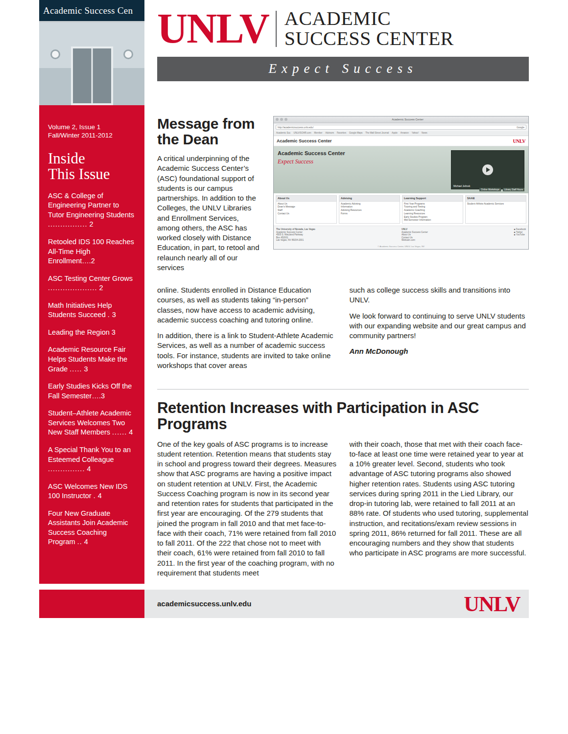Academic Success Cen
UNLV
ACADEMIC
SUCCESS CENTER
Expect Success
Volume 2, Issue 1
Fall/Winter 2011-2012
Inside
This Issue
ASC & College of Engineering Partner to Tutor Engineering Students ................ 2
Retooled IDS 100 Reaches All-Time High Enrollment….2
ASC Testing Center Grows .................... 2
Math Initiatives Help Students Succeed . 3
Leading the Region 3
Academic Resource Fair Helps Students Make the Grade ..... 3
Early Studies Kicks Off the Fall Semester….3
Student–Athlete Academic Services Welcomes Two New Staff Members ...... 4
A Special Thank You to an Esteemed Colleague ............... 4
ASC Welcomes New IDS 100 Instructor . 4
Four New Graduate Assistants Join Academic Success Coaching Program .. 4
Message from the Dean
A critical underpinning of the Academic Success Center’s (ASC) foundational support of students is our campus partnerships. In addition to the Colleges, the UNLV Libraries and Enrollment Services, among others, the ASC has worked closely with Distance Education, in part, to retool and relaunch nearly all of our services
Academic Success Center
http://academicsuccess.unlv.edu/ Google
Academic Suc UNLV/SOAR.com Member Advisors Favorites Google Maps The Wall Street Journal Apple Amazon Yahoo!News
Academic Success Center UNLV
Academic Success Center Expect Success
Michael Jelinek
Online Workshops Library Staff Hours
About Us
About Us
Dean’s Message
Staff
Contact Us
Advising
Academic Advising
Information
Advising Resources
Forms
Learning Support
First Year Programs
Tutoring and Testing
Academic Coaching
Learning Resources
Early Studies Program
Mid-Semester Information
SAAB
Student-Athlete Academic Services
The University of Nevada, Las Vegas
Academic Success Center
4505 S. Maryland Parkway
Box 452001
Las Vegas, NV 89154-2001
UNLV
Academic Success Center
About Us
Contact Us
Webcam.com
■ Facebook ■ Twitter ■ YouTube
© Academic Success Center, UNLV, Las Vegas, NV
online. Students enrolled in Distance Education courses, as well as students taking “in-person” classes, now have access to academic advising, academic success coaching and tutoring online.
In addition, there is a link to Student-Athlete Academic Services, as well as a number of academic success tools. For instance, students are invited to take online workshops that cover areas
such as college success skills and transitions into UNLV.
We look forward to continuing to serve UNLV students with our expanding website and our great campus and community partners!
Ann McDonough
Retention Increases with Participation in ASC Programs
One of the key goals of ASC programs is to increase student retention. Retention means that students stay in school and progress toward their degrees. Measures show that ASC programs are having a positive impact on student retention at UNLV. First, the Academic Success Coaching program is now in its second year and retention rates for students that participated in the first year are encouraging. Of the 279 students that joined the program in fall 2010 and that met face-to-face with their coach, 71% were retained from fall 2010 to fall 2011. Of the 222 that chose not to meet with their coach, 61% were retained from fall 2010 to fall 2011. In the first year of the coaching program, with no requirement that students meet
with their coach, those that met with their coach face-to-face at least one time were retained year to year at a 10% greater level. Second, students who took advantage of ASC tutoring programs also showed higher retention rates. Students using ASC tutoring services during spring 2011 in the Lied Library, our drop-in tutoring lab, were retained to fall 2011 at an 88% rate. Of students who used tutoring, supplemental instruction, and recitations/exam review sessions in spring 2011, 86% returned for fall 2011. These are all encouraging numbers and they show that students who participate in ASC programs are more successful.
academicsuccess.unlv.edu UNLV